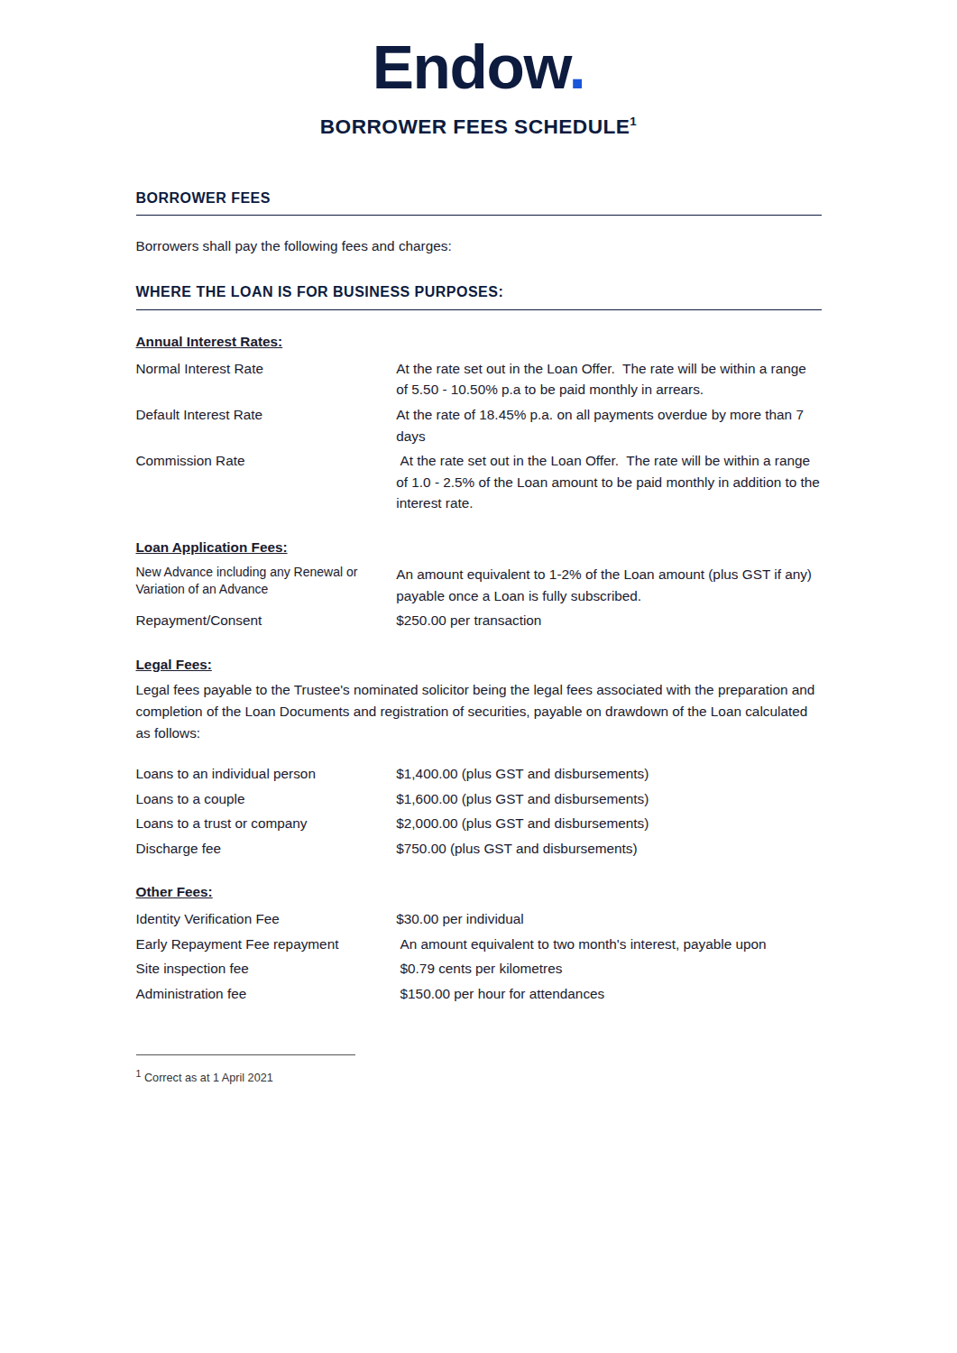Endow.
BORROWER FEES SCHEDULE1
BORROWER FEES
Borrowers shall pay the following fees and charges:
WHERE THE LOAN IS FOR BUSINESS PURPOSES:
Annual Interest Rates:
| Normal Interest Rate | At the rate set out in the Loan Offer. The rate will be within a range of 5.50 - 10.50% p.a to be paid monthly in arrears. |
| Default Interest Rate | At the rate of 18.45% p.a. on all payments overdue by more than 7 days |
| Commission Rate | At the rate set out in the Loan Offer. The rate will be within a range of 1.0 - 2.5% of the Loan amount to be paid monthly in addition to the interest rate. |
Loan Application Fees:
| New Advance including any Renewal or Variation of an Advance | An amount equivalent to 1-2% of the Loan amount (plus GST if any) payable once a Loan is fully subscribed. |
| Repayment/Consent | $250.00 per transaction |
Legal Fees:
Legal fees payable to the Trustee's nominated solicitor being the legal fees associated with the preparation and completion of the Loan Documents and registration of securities, payable on drawdown of the Loan calculated as follows:
| Loans to an individual person | $1,400.00 (plus GST and disbursements) |
| Loans to a couple | $1,600.00 (plus GST and disbursements) |
| Loans to a trust or company | $2,000.00 (plus GST and disbursements) |
| Discharge fee | $750.00 (plus GST and disbursements) |
Other Fees:
| Identity Verification Fee | $30.00 per individual |
| Early Repayment Fee repayment | An amount equivalent to two month's interest, payable upon |
| Site inspection fee | $0.79 cents per kilometres |
| Administration fee | $150.00 per hour for attendances |
1 Correct as at 1 April 2021